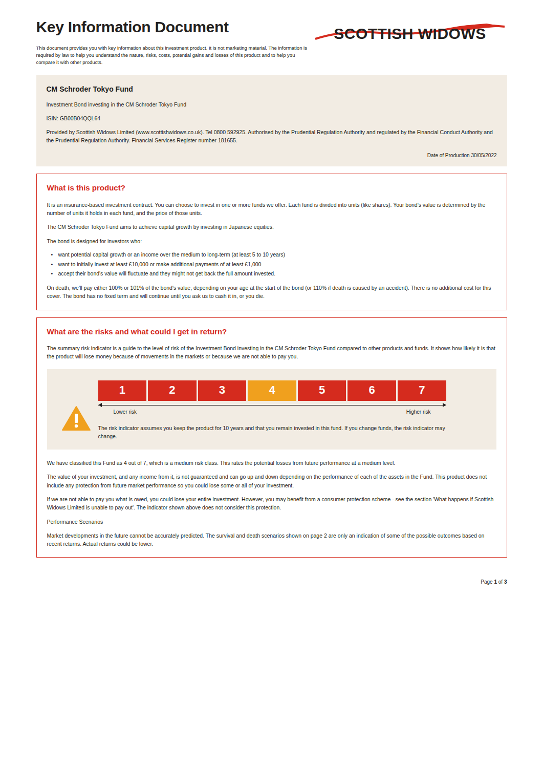Key Information Document
This document provides you with key information about this investment product. It is not marketing material. The information is required by law to help you understand the nature, risks, costs, potential gains and losses of this product and to help you compare it with other products.
SCOTTISH WIDOWS
CM Schroder Tokyo Fund
Investment Bond investing in the CM Schroder Tokyo Fund
ISIN: GB00B04QQL64
Provided by Scottish Widows Limited (www.scottishwidows.co.uk). Tel 0800 592925. Authorised by the Prudential Regulation Authority and regulated by the Financial Conduct Authority and the Prudential Regulation Authority. Financial Services Register number 181655.
Date of Production 30/05/2022
What is this product?
It is an insurance-based investment contract. You can choose to invest in one or more funds we offer. Each fund is divided into units (like shares). Your bond's value is determined by the number of units it holds in each fund, and the price of those units.
The CM Schroder Tokyo Fund aims to achieve capital growth by investing in Japanese equities.
The bond is designed for investors who:
want potential capital growth or an income over the medium to long-term (at least 5 to 10 years)
want to initially invest at least £10,000 or make additional payments of at least £1,000
accept their bond's value will fluctuate and they might not get back the full amount invested.
On death, we'll pay either 100% or 101% of the bond's value, depending on your age at the start of the bond (or 110% if death is caused by an accident). There is no additional cost for this cover. The bond has no fixed term and will continue until you ask us to cash it in, or you die.
What are the risks and what could I get in return?
The summary risk indicator is a guide to the level of risk of the Investment Bond investing in the CM Schroder Tokyo Fund compared to other products and funds. It shows how likely it is that the product will lose money because of movements in the markets or because we are not able to pay you.
1
2
3
4
5
6
7
Lower risk Higher risk
The risk indicator assumes you keep the product for 10 years and that you remain invested in this fund. If you change funds, the risk indicator may change.
We have classified this Fund as 4 out of 7, which is a medium risk class. This rates the potential losses from future performance at a medium level.
The value of your investment, and any income from it, is not guaranteed and can go up and down depending on the performance of each of the assets in the Fund. This product does not include any protection from future market performance so you could lose some or all of your investment.
If we are not able to pay you what is owed, you could lose your entire investment. However, you may benefit from a consumer protection scheme - see the section 'What happens if Scottish Widows Limited is unable to pay out'. The indicator shown above does not consider this protection.
Performance Scenarios
Market developments in the future cannot be accurately predicted. The survival and death scenarios shown on page 2 are only an indication of some of the possible outcomes based on recent returns. Actual returns could be lower.
Page 1 of 3